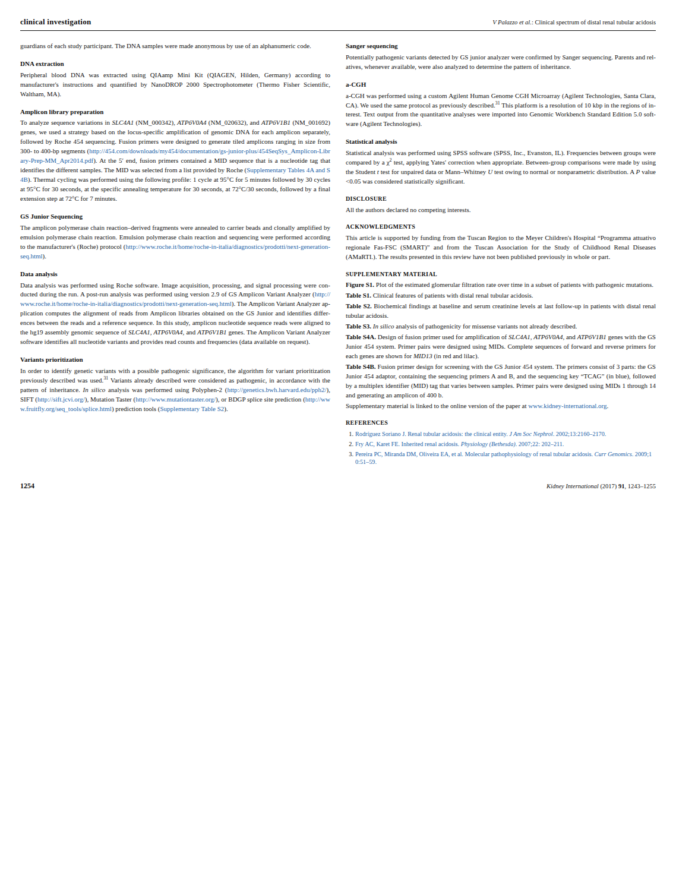clinical investigation
V Palazzo et al.: Clinical spectrum of distal renal tubular acidosis
guardians of each study participant. The DNA samples were made anonymous by use of an alphanumeric code.
DNA extraction
Peripheral blood DNA was extracted using QIAamp Mini Kit (QIAGEN, Hilden, Germany) according to manufacturer's instructions and quantified by NanoDROP 2000 Spectrophotometer (Thermo Fisher Scientific, Waltham, MA).
Amplicon library preparation
To analyze sequence variations in SLC4A1 (NM_000342), ATP6V0A4 (NM_020632), and ATP6V1B1 (NM_001692) genes, we used a strategy based on the locus-specific amplification of genomic DNA for each amplicon separately, followed by Roche 454 sequencing. Fusion primers were designed to generate tiled amplicons ranging in size from 300- to 400-bp segments (http://454.com/downloads/my454/documentation/gs-junior-plus/454SeqSys_Amplicon-Library-Prep-MM_Apr2014.pdf). At the 5′ end, fusion primers contained a MID sequence that is a nucleotide tag that identifies the different samples. The MID was selected from a list provided by Roche (Supplementary Tables 4A and S4B). Thermal cycling was performed using the following profile: 1 cycle at 95°C for 5 minutes followed by 30 cycles at 95°C for 30 seconds, at the specific annealing temperature for 30 seconds, at 72°C/30 seconds, followed by a final extension step at 72°C for 7 minutes.
GS Junior Sequencing
The amplicon polymerase chain reaction–derived fragments were annealed to carrier beads and clonally amplified by emulsion polymerase chain reaction. Emulsion polymerase chain reaction and sequencing were performed according to the manufacturer's (Roche) protocol (http://www.roche.it/home/roche-in-italia/diagnostics/prodotti/next-generation-seq.html).
Data analysis
Data analysis was performed using Roche software. Image acquisition, processing, and signal processing were conducted during the run. A post-run analysis was performed using version 2.9 of GS Amplicon Variant Analyzer (http://www.roche.it/home/roche-in-italia/diagnostics/prodotti/next-generation-seq.html). The Amplicon Variant Analyzer application computes the alignment of reads from Amplicon libraries obtained on the GS Junior and identifies differences between the reads and a reference sequence. In this study, amplicon nucleotide sequence reads were aligned to the hg19 assembly genomic sequence of SLC4A1, ATP6V0A4, and ATP6V1B1 genes. The Amplicon Variant Analyzer software identifies all nucleotide variants and provides read counts and frequencies (data available on request).
Variants prioritization
In order to identify genetic variants with a possible pathogenic significance, the algorithm for variant prioritization previously described was used.31 Variants already described were considered as pathogenic, in accordance with the pattern of inheritance. In silico analysis was performed using Polyphen-2 (http://genetics.bwh.harvard.edu/pph2/), SIFT (http://sift.jcvi.org/), Mutation Taster (http://www.mutationtaster.org/), or BDGP splice site prediction (http://www.fruitfly.org/seq_tools/splice.html) prediction tools (Supplementary Table S2).
Sanger sequencing
Potentially pathogenic variants detected by GS junior analyzer were confirmed by Sanger sequencing. Parents and relatives, whenever available, were also analyzed to determine the pattern of inheritance.
a-CGH
a-CGH was performed using a custom Agilent Human Genome CGH Microarray (Agilent Technologies, Santa Clara, CA). We used the same protocol as previously described.31 This platform is a resolution of 10 kbp in the regions of interest. Text output from the quantitative analyses were imported into Genomic Workbench Standard Edition 5.0 software (Agilent Technologies).
Statistical analysis
Statistical analysis was performed using SPSS software (SPSS, Inc., Evanston, IL). Frequencies between groups were compared by a χ2 test, applying Yates' correction when appropriate. Between-group comparisons were made by using the Student t test for unpaired data or Mann–Whitney U test owing to normal or nonparametric distribution. A P value <0.05 was considered statistically significant.
DISCLOSURE
All the authors declared no competing interests.
ACKNOWLEDGMENTS
This article is supported by funding from the Tuscan Region to the Meyer Children's Hospital “Programma attuativo regionale Fas-FSC (SMART)” and from the Tuscan Association for the Study of Childhood Renal Diseases (AMaRTI.). The results presented in this review have not been published previously in whole or part.
SUPPLEMENTARY MATERIAL
Figure S1. Plot of the estimated glomerular filtration rate over time in a subset of patients with pathogenic mutations.
Table S1. Clinical features of patients with distal renal tubular acidosis.
Table S2. Biochemical findings at baseline and serum creatinine levels at last follow-up in patients with distal renal tubular acidosis.
Table S3. In silico analysis of pathogenicity for missense variants not already described.
Table S4A. Design of fusion primer used for amplification of SLC4A1, ATP6V0A4, and ATP6V1B1 genes with the GS Junior 454 system. Primer pairs were designed using MIDs. Complete sequences of forward and reverse primers for each genes are shown for MID13 (in red and lilac).
Table S4B. Fusion primer design for screening with the GS Junior 454 system. The primers consist of 3 parts: the GS Junior 454 adaptor, containing the sequencing primers A and B, and the sequencing key “TCAG” (in blue), followed by a multiplex identifier (MID) tag that varies between samples. Primer pairs were designed using MIDs 1 through 14 and generating an amplicon of 400 b.
Supplementary material is linked to the online version of the paper at www.kidney-international.org.
REFERENCES
Rodríguez Soriano J. Renal tubular acidosis: the clinical entity. J Am Soc Nephrol. 2002;13:2160–2170.
Fry AC, Karet FE. Inherited renal acidosis. Physiology (Bethesda). 2007;22: 202–211.
Pereira PC, Miranda DM, Oliveira EA, et al. Molecular pathophysiology of renal tubular acidosis. Curr Genomics. 2009;10:51–59.
1254
Kidney International (2017) 91, 1243–1255